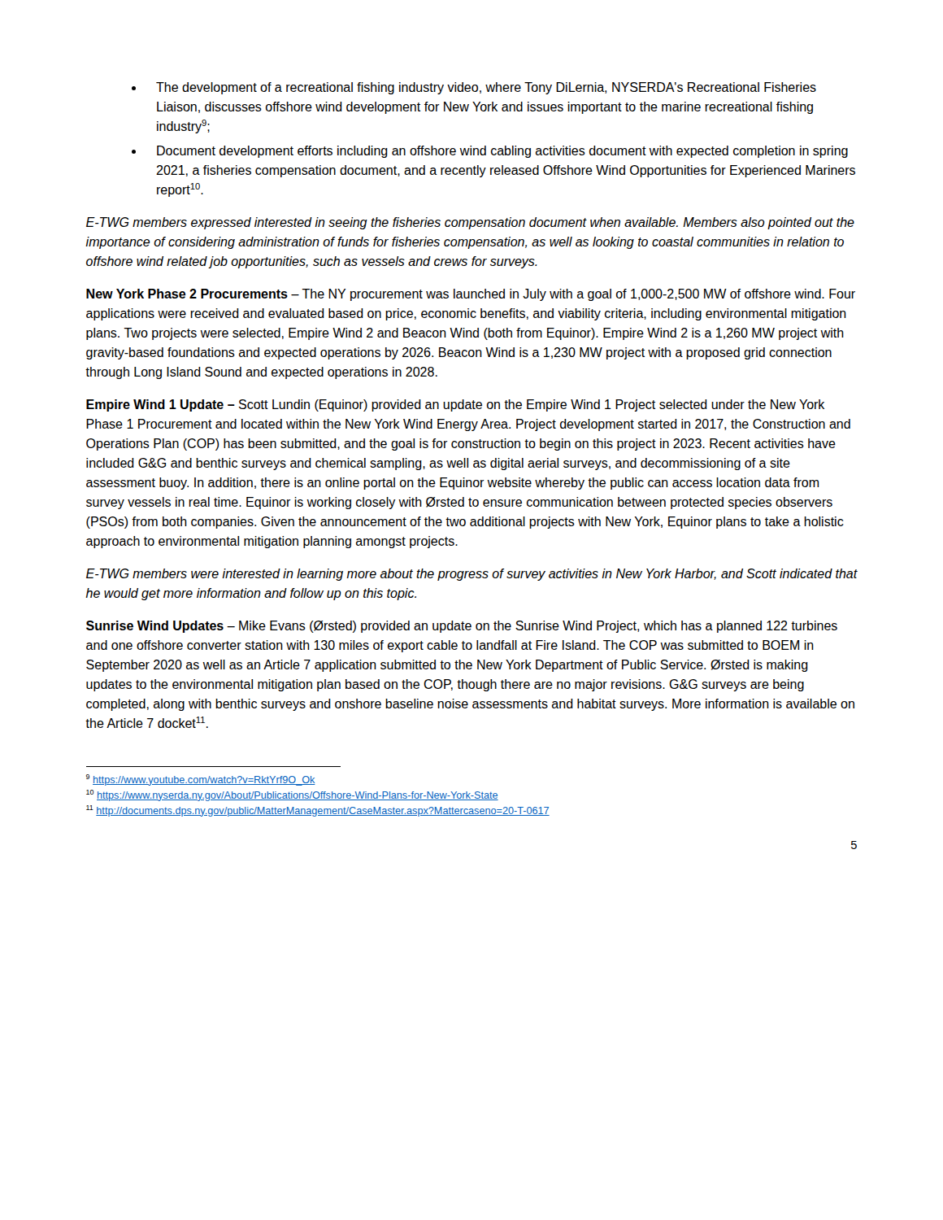The development of a recreational fishing industry video, where Tony DiLernia, NYSERDA's Recreational Fisheries Liaison, discusses offshore wind development for New York and issues important to the marine recreational fishing industry9;
Document development efforts including an offshore wind cabling activities document with expected completion in spring 2021, a fisheries compensation document, and a recently released Offshore Wind Opportunities for Experienced Mariners report10.
E-TWG members expressed interested in seeing the fisheries compensation document when available. Members also pointed out the importance of considering administration of funds for fisheries compensation, as well as looking to coastal communities in relation to offshore wind related job opportunities, such as vessels and crews for surveys.
New York Phase 2 Procurements – The NY procurement was launched in July with a goal of 1,000-2,500 MW of offshore wind. Four applications were received and evaluated based on price, economic benefits, and viability criteria, including environmental mitigation plans. Two projects were selected, Empire Wind 2 and Beacon Wind (both from Equinor). Empire Wind 2 is a 1,260 MW project with gravity-based foundations and expected operations by 2026. Beacon Wind is a 1,230 MW project with a proposed grid connection through Long Island Sound and expected operations in 2028.
Empire Wind 1 Update – Scott Lundin (Equinor) provided an update on the Empire Wind 1 Project selected under the New York Phase 1 Procurement and located within the New York Wind Energy Area. Project development started in 2017, the Construction and Operations Plan (COP) has been submitted, and the goal is for construction to begin on this project in 2023. Recent activities have included G&G and benthic surveys and chemical sampling, as well as digital aerial surveys, and decommissioning of a site assessment buoy. In addition, there is an online portal on the Equinor website whereby the public can access location data from survey vessels in real time. Equinor is working closely with Ørsted to ensure communication between protected species observers (PSOs) from both companies. Given the announcement of the two additional projects with New York, Equinor plans to take a holistic approach to environmental mitigation planning amongst projects.
E-TWG members were interested in learning more about the progress of survey activities in New York Harbor, and Scott indicated that he would get more information and follow up on this topic.
Sunrise Wind Updates – Mike Evans (Ørsted) provided an update on the Sunrise Wind Project, which has a planned 122 turbines and one offshore converter station with 130 miles of export cable to landfall at Fire Island. The COP was submitted to BOEM in September 2020 as well as an Article 7 application submitted to the New York Department of Public Service. Ørsted is making updates to the environmental mitigation plan based on the COP, though there are no major revisions. G&G surveys are being completed, along with benthic surveys and onshore baseline noise assessments and habitat surveys. More information is available on the Article 7 docket11.
9 https://www.youtube.com/watch?v=RktYrf9O_Ok
10 https://www.nyserda.ny.gov/About/Publications/Offshore-Wind-Plans-for-New-York-State
11 http://documents.dps.ny.gov/public/MatterManagement/CaseMaster.aspx?Mattercaseno=20-T-0617
5